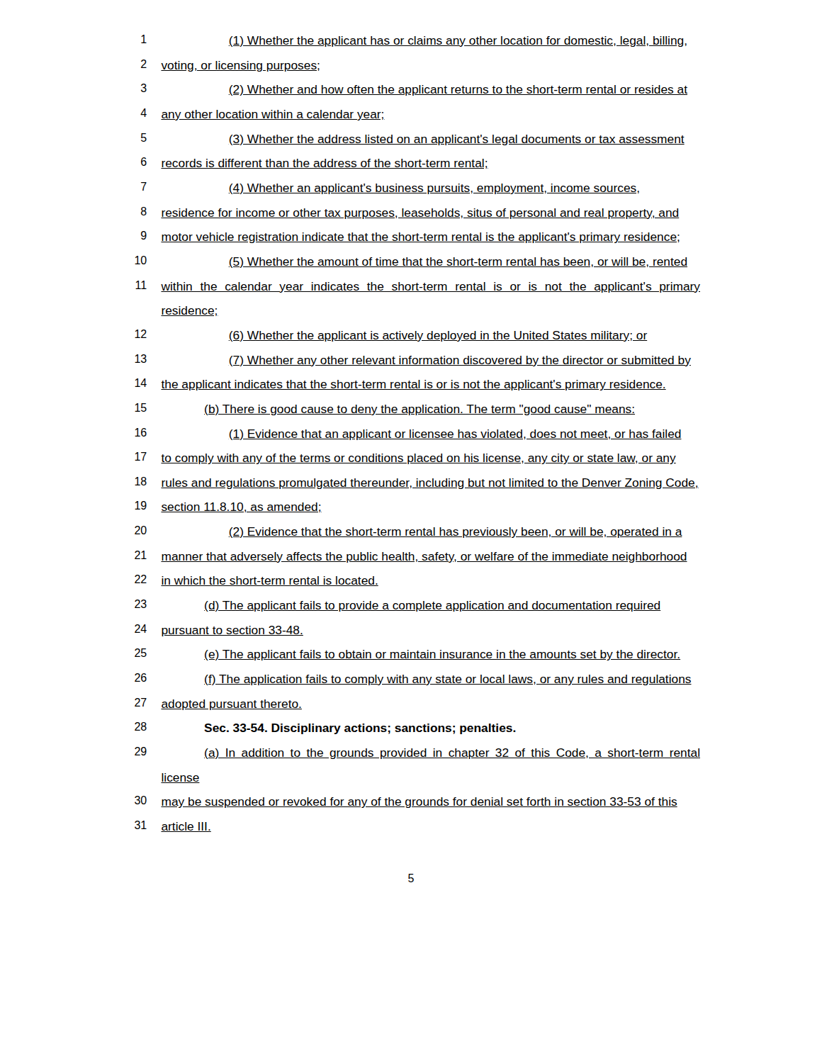(1) Whether the applicant has or claims any other location for domestic, legal, billing,
voting, or licensing purposes;
(2) Whether and how often the applicant returns to the short-term rental or resides at
any other location within a calendar year;
(3) Whether the address listed on an applicant's legal documents or tax assessment
records is different than the address of the short-term rental;
(4) Whether an applicant's business pursuits, employment, income sources,
residence for income or other tax purposes, leaseholds, situs of personal and real property, and
motor vehicle registration indicate that the short-term rental is the applicant's primary residence;
(5) Whether the amount of time that the short-term rental has been, or will be, rented
within the calendar year indicates the short-term rental is or is not the applicant's primary residence;
(6) Whether the applicant is actively deployed in the United States military; or
(7) Whether any other relevant information discovered by the director or submitted by
the applicant indicates that the short-term rental is or is not the applicant's primary residence.
(b) There is good cause to deny the application. The term "good cause" means:
(1) Evidence that an applicant or licensee has violated, does not meet, or has failed
to comply with any of the terms or conditions placed on his license, any city or state law, or any
rules and regulations promulgated thereunder, including but not limited to the Denver Zoning Code,
section 11.8.10, as amended;
(2) Evidence that the short-term rental has previously been, or will be, operated in a
manner that adversely affects the public health, safety, or welfare of the immediate neighborhood
in which the short-term rental is located.
(d) The applicant fails to provide a complete application and documentation required
pursuant to section 33-48.
(e) The applicant fails to obtain or maintain insurance in the amounts set by the director.
(f) The application fails to comply with any state or local laws, or any rules and regulations
adopted pursuant thereto.
Sec. 33-54. Disciplinary actions; sanctions; penalties.
(a) In addition to the grounds provided in chapter 32 of this Code, a short-term rental license
may be suspended or revoked for any of the grounds for denial set forth in section 33-53 of this
article III.
5